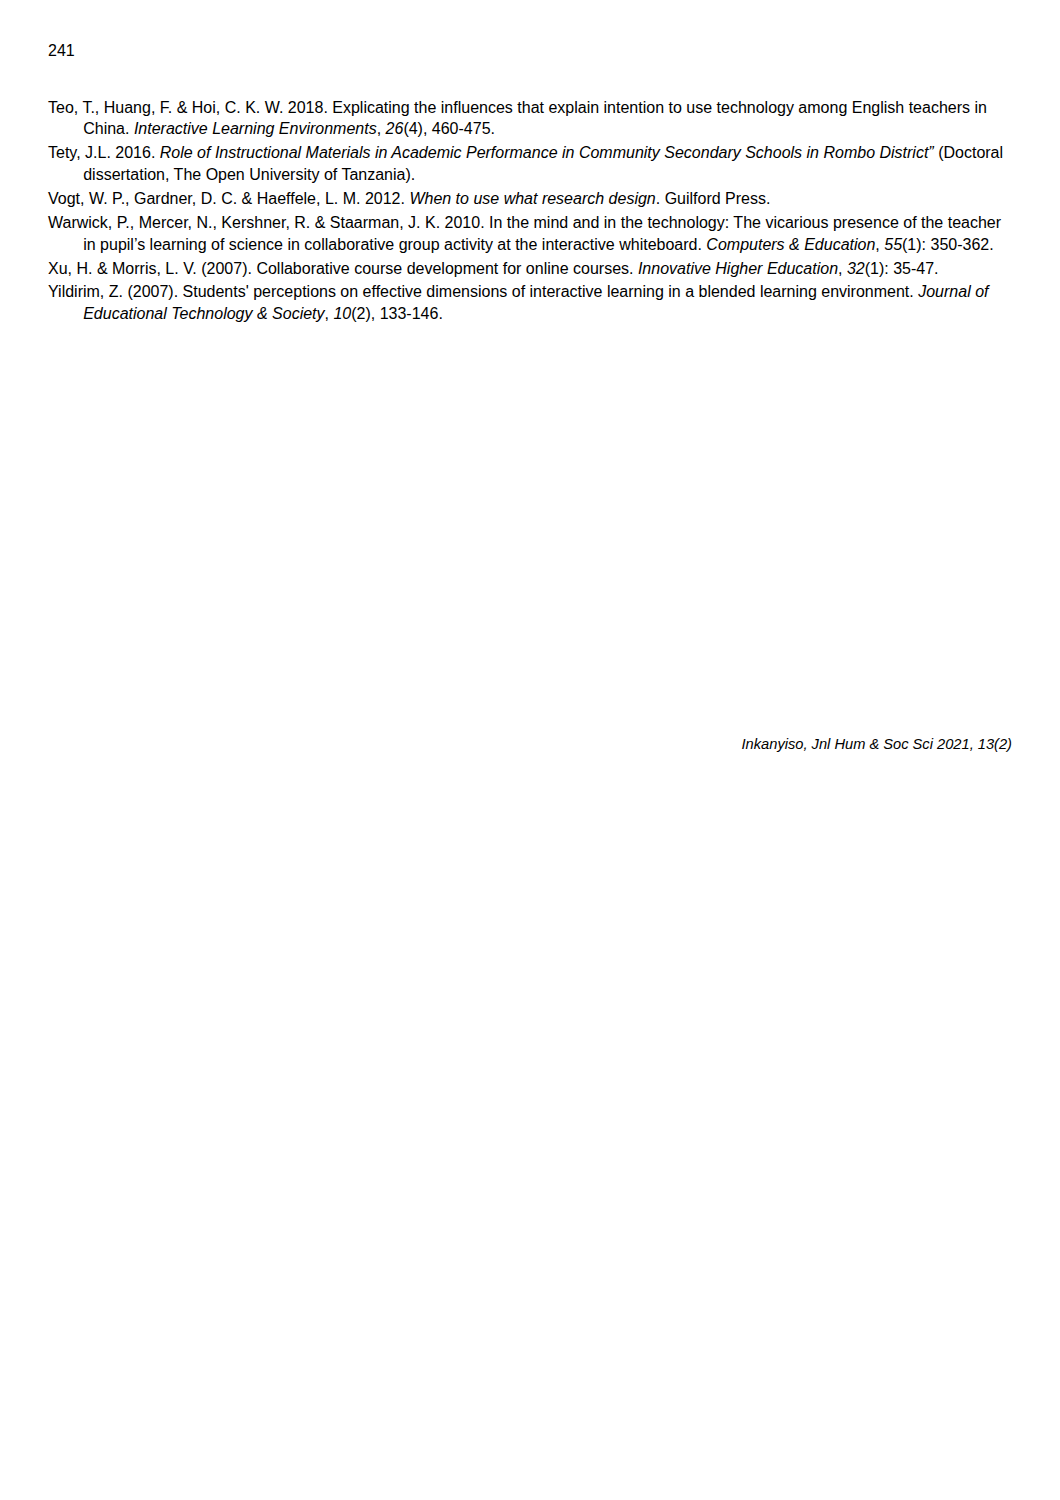241
Teo, T., Huang, F. & Hoi, C. K. W. 2018. Explicating the influences that explain intention to use technology among English teachers in China. Interactive Learning Environments, 26(4), 460-475.
Tety, J.L. 2016. Role of Instructional Materials in Academic Performance in Community Secondary Schools in Rombo District” (Doctoral dissertation, The Open University of Tanzania).
Vogt, W. P., Gardner, D. C. & Haeffele, L. M. 2012. When to use what research design. Guilford Press.
Warwick, P., Mercer, N., Kershner, R. & Staarman, J. K. 2010. In the mind and in the technology: The vicarious presence of the teacher in pupil’s learning of science in collaborative group activity at the interactive whiteboard. Computers & Education, 55(1): 350-362.
Xu, H. & Morris, L. V. (2007). Collaborative course development for online courses. Innovative Higher Education, 32(1): 35-47.
Yildirim, Z. (2007). Students' perceptions on effective dimensions of interactive learning in a blended learning environment. Journal of Educational Technology & Society, 10(2), 133-146.
Inkanyiso, Jnl Hum & Soc Sci 2021, 13(2)